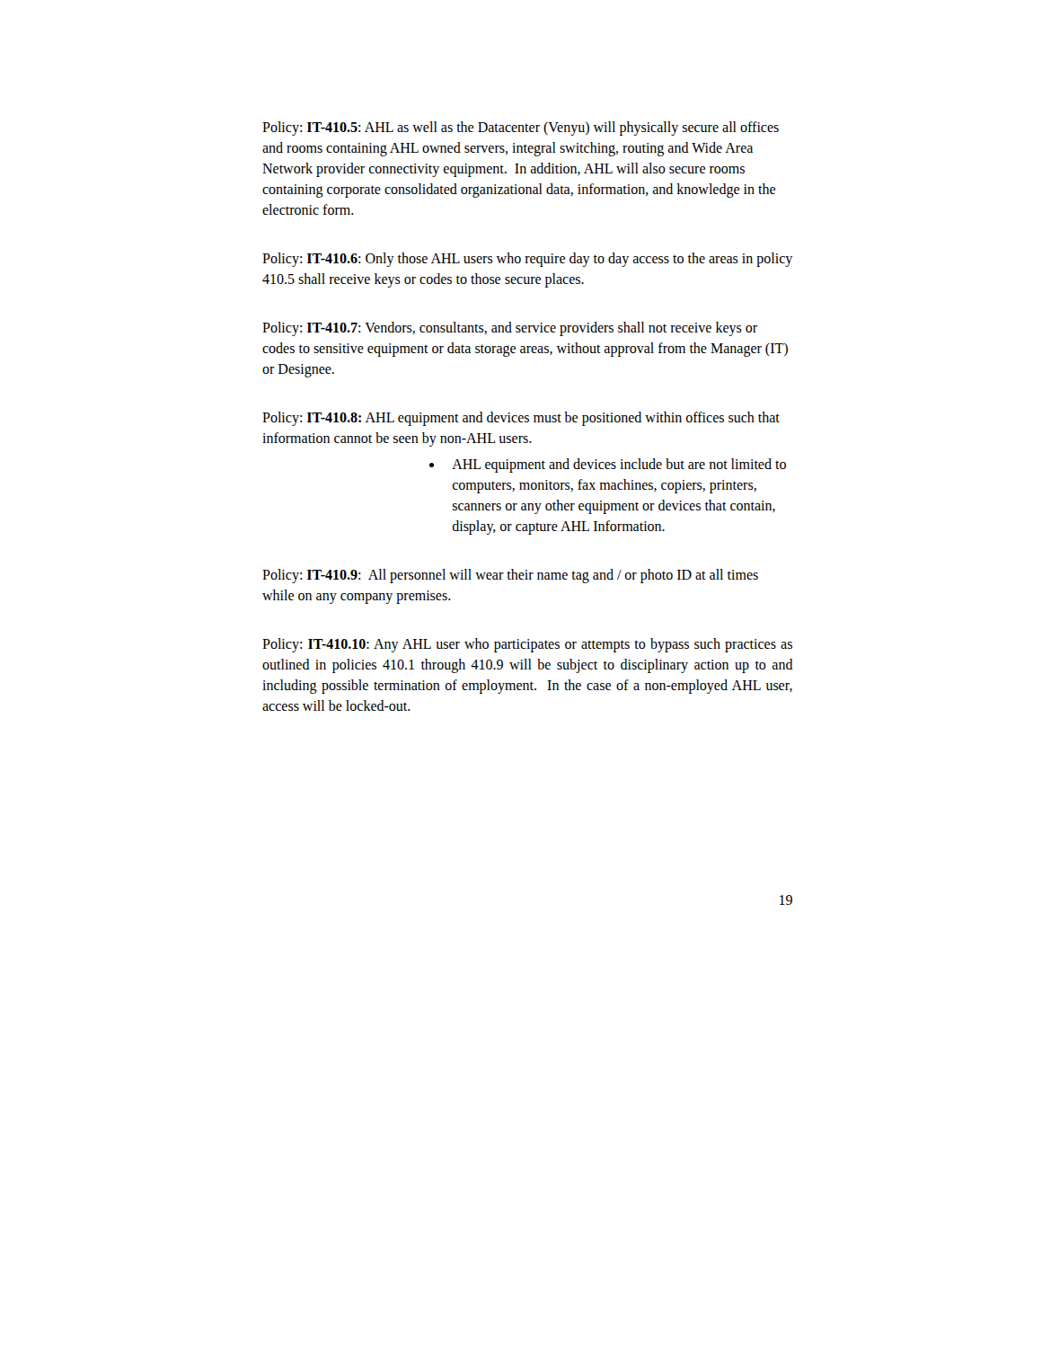Policy: IT-410.5: AHL as well as the Datacenter (Venyu) will physically secure all offices and rooms containing AHL owned servers, integral switching, routing and Wide Area Network provider connectivity equipment. In addition, AHL will also secure rooms containing corporate consolidated organizational data, information, and knowledge in the electronic form.
Policy: IT-410.6: Only those AHL users who require day to day access to the areas in policy 410.5 shall receive keys or codes to those secure places.
Policy: IT-410.7: Vendors, consultants, and service providers shall not receive keys or codes to sensitive equipment or data storage areas, without approval from the Manager (IT) or Designee.
Policy: IT-410.8: AHL equipment and devices must be positioned within offices such that information cannot be seen by non-AHL users.
AHL equipment and devices include but are not limited to computers, monitors, fax machines, copiers, printers, scanners or any other equipment or devices that contain, display, or capture AHL Information.
Policy: IT-410.9: All personnel will wear their name tag and / or photo ID at all times while on any company premises.
Policy: IT-410.10: Any AHL user who participates or attempts to bypass such practices as outlined in policies 410.1 through 410.9 will be subject to disciplinary action up to and including possible termination of employment. In the case of a non-employed AHL user, access will be locked-out.
19